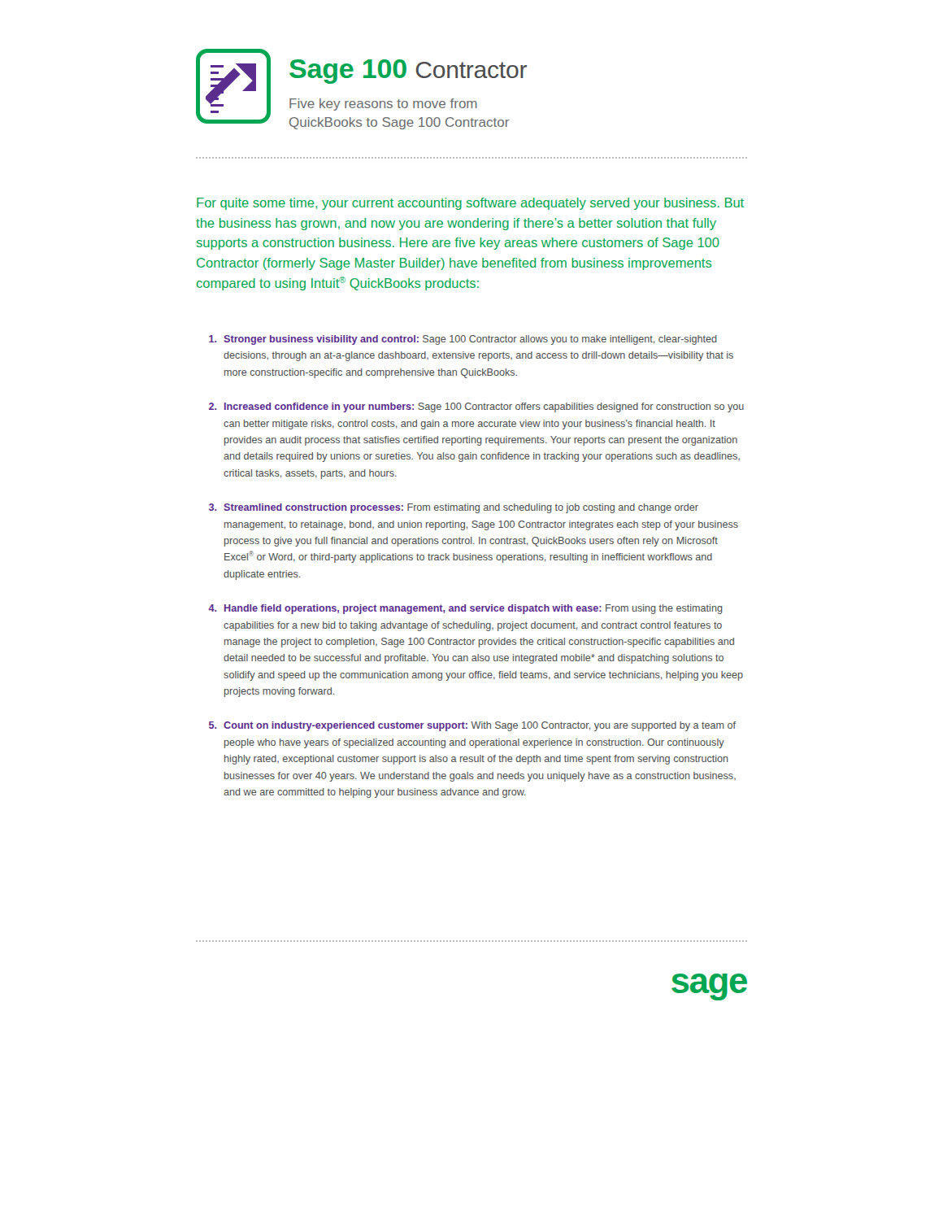Sage 100 Contractor
Five key reasons to move from
QuickBooks to Sage 100 Contractor
For quite some time, your current accounting software adequately served your business. But the business has grown, and now you are wondering if there’s a better solution that fully supports a construction business. Here are five key areas where customers of Sage 100 Contractor (formerly Sage Master Builder) have benefited from business improvements compared to using Intuit® QuickBooks products:
Stronger business visibility and control: Sage 100 Contractor allows you to make intelligent, clear-sighted decisions, through an at-a-glance dashboard, extensive reports, and access to drill-down details—visibility that is more construction-specific and comprehensive than QuickBooks.
Increased confidence in your numbers: Sage 100 Contractor offers capabilities designed for construction so you can better mitigate risks, control costs, and gain a more accurate view into your business’s financial health. It provides an audit process that satisfies certified reporting requirements. Your reports can present the organization and details required by unions or sureties. You also gain confidence in tracking your operations such as deadlines, critical tasks, assets, parts, and hours.
Streamlined construction processes: From estimating and scheduling to job costing and change order management, to retainage, bond, and union reporting, Sage 100 Contractor integrates each step of your business process to give you full financial and operations control. In contrast, QuickBooks users often rely on Microsoft Excel® or Word, or third-party applications to track business operations, resulting in inefficient workflows and duplicate entries.
Handle field operations, project management, and service dispatch with ease: From using the estimating capabilities for a new bid to taking advantage of scheduling, project document, and contract control features to manage the project to completion, Sage 100 Contractor provides the critical construction-specific capabilities and detail needed to be successful and profitable. You can also use integrated mobile* and dispatching solutions to solidify and speed up the communication among your office, field teams, and service technicians, helping you keep projects moving forward.
Count on industry-experienced customer support: With Sage 100 Contractor, you are supported by a team of people who have years of specialized accounting and operational experience in construction. Our continuously highly rated, exceptional customer support is also a result of the depth and time spent from serving construction businesses for over 40 years. We understand the goals and needs you uniquely have as a construction business, and we are committed to helping your business advance and grow.
sage